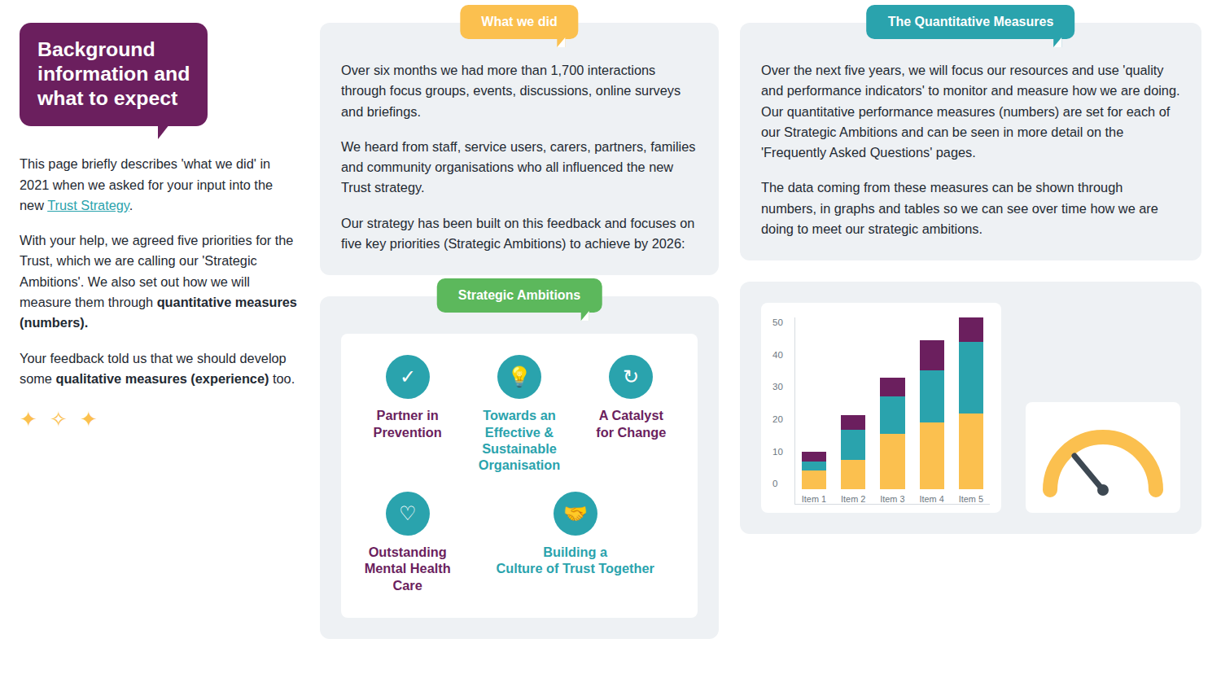Background
information and
what to expect
This page briefly describes 'what we did' in 2021 when we asked for your input into the new Trust Strategy.
With your help, we agreed five priorities for the Trust, which we are calling our 'Strategic Ambitions'. We also set out how we will measure them through quantitative measures (numbers).
Your feedback told us that we should develop some qualitative measures (experience) too.
✦ ✧ ✦
What we did
Over six months we had more than 1,700 interactions through focus groups, events, discussions, online surveys and briefings.
We heard from staff, service users, carers, partners, families and community organisations who all influenced the new Trust strategy.
Our strategy has been built on this feedback and focuses on five key priorities (Strategic Ambitions) to achieve by 2026:
Strategic Ambitions
✓
Partner in
Prevention
💡
Towards an Effective &
Sustainable Organisation
↻
A Catalyst
for Change
♡
Outstanding
Mental Health Care
🤝
Building a
Culture of Trust Together
The Quantitative Measures
Over the next five years, we will focus our resources and use 'quality and performance indicators' to monitor and measure how we are doing. Our quantitative performance measures (numbers) are set for each of our Strategic Ambitions and can be seen in more detail on the 'Frequently Asked Questions' pages.
The data coming from these measures can be shown through numbers, in graphs and tables so we can see over time how we are doing to meet our strategic ambitions.
50403020100
Item 1
Item 2
Item 3
Item 4
Item 5